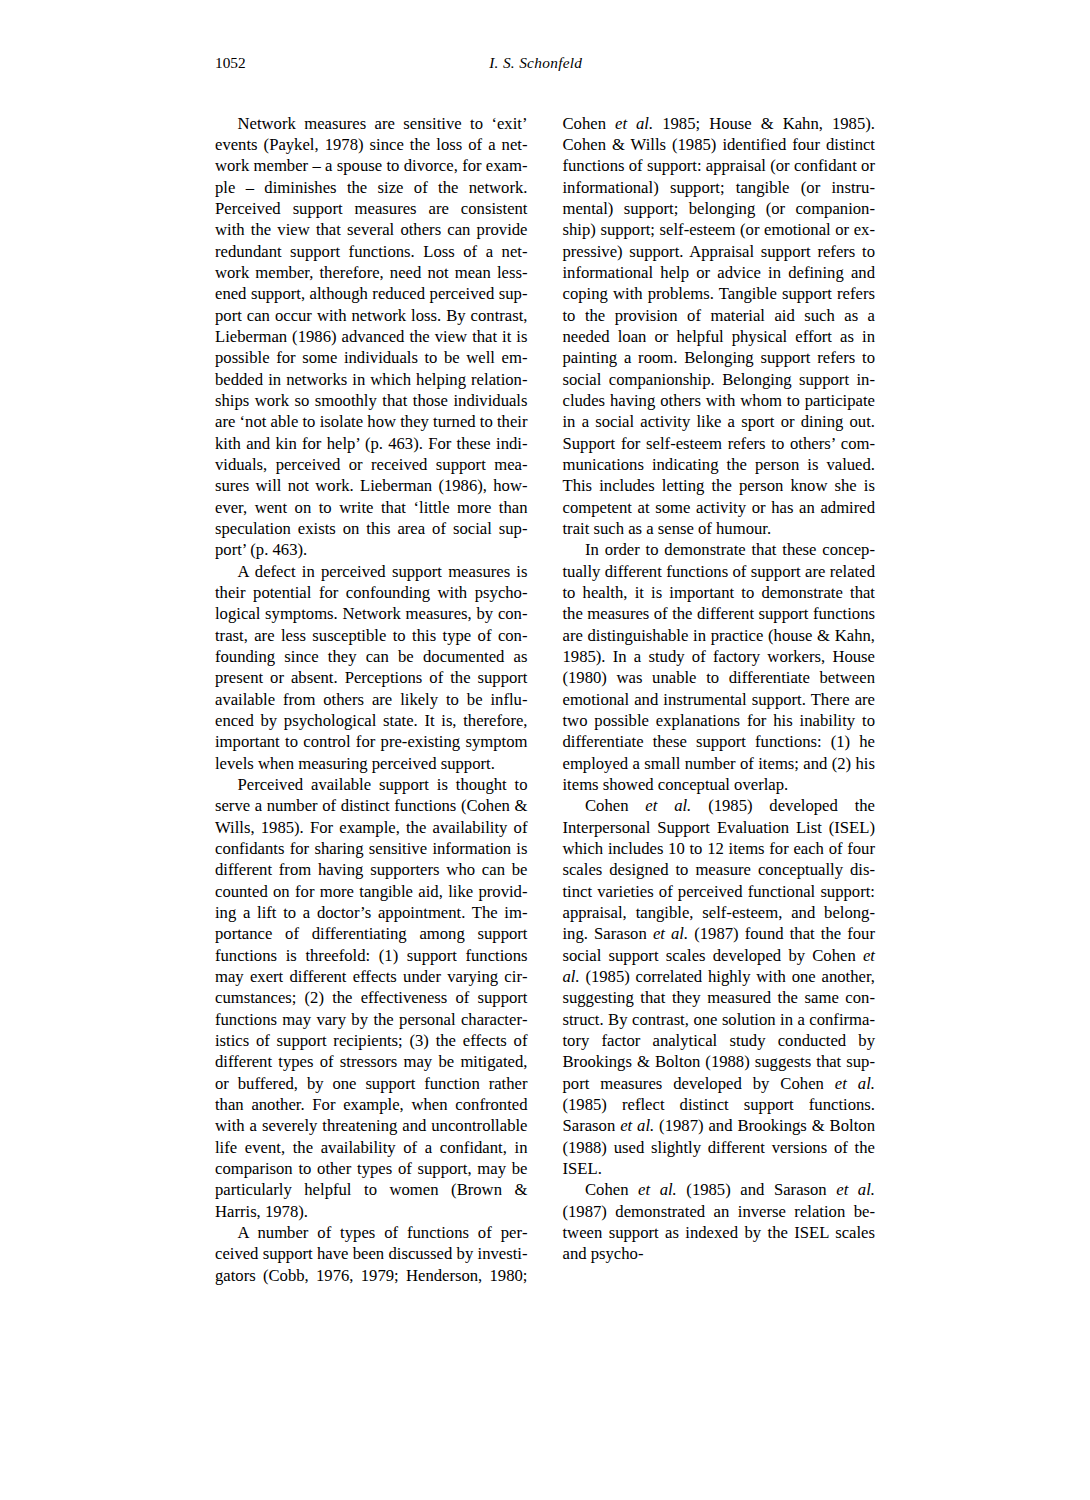1052 I. S. Schonfeld
Network measures are sensitive to ‘exit’ events (Paykel, 1978) since the loss of a network member – a spouse to divorce, for example – diminishes the size of the network. Perceived support measures are consistent with the view that several others can provide redundant support functions. Loss of a network member, therefore, need not mean lessened support, although reduced perceived support can occur with network loss. By contrast, Lieberman (1986) advanced the view that it is possible for some individuals to be well embedded in networks in which helping relationships work so smoothly that those individuals are ‘not able to isolate how they turned to their kith and kin for help’ (p. 463). For these individuals, perceived or received support measures will not work. Lieberman (1986), however, went on to write that ‘little more than speculation exists on this area of social support’ (p. 463).
A defect in perceived support measures is their potential for confounding with psychological symptoms. Network measures, by contrast, are less susceptible to this type of confounding since they can be documented as present or absent. Perceptions of the support available from others are likely to be influenced by psychological state. It is, therefore, important to control for pre-existing symptom levels when measuring perceived support.
Perceived available support is thought to serve a number of distinct functions (Cohen & Wills, 1985). For example, the availability of confidants for sharing sensitive information is different from having supporters who can be counted on for more tangible aid, like providing a lift to a doctor’s appointment. The importance of differentiating among support functions is threefold: (1) support functions may exert different effects under varying circumstances; (2) the effectiveness of support functions may vary by the personal characteristics of support recipients; (3) the effects of different types of stressors may be mitigated, or buffered, by one support function rather than another. For example, when confronted with a severely threatening and uncontrollable life event, the availability of a confidant, in comparison to other types of support, may be particularly helpful to women (Brown & Harris, 1978).
A number of types of functions of perceived support have been discussed by investigators (Cobb, 1976, 1979; Henderson, 1980; Cohen et al. 1985; House & Kahn, 1985). Cohen & Wills (1985) identified four distinct functions of support: appraisal (or confidant or informational) support; tangible (or instrumental) support; belonging (or companionship) support; self-esteem (or emotional or expressive) support. Appraisal support refers to informational help or advice in defining and coping with problems. Tangible support refers to the provision of material aid such as a needed loan or helpful physical effort as in painting a room. Belonging support refers to social companionship. Belonging support includes having others with whom to participate in a social activity like a sport or dining out. Support for self-esteem refers to others’ communications indicating the person is valued. This includes letting the person know she is competent at some activity or has an admired trait such as a sense of humour.
In order to demonstrate that these conceptually different functions of support are related to health, it is important to demonstrate that the measures of the different support functions are distinguishable in practice (house & Kahn, 1985). In a study of factory workers, House (1980) was unable to differentiate between emotional and instrumental support. There are two possible explanations for his inability to differentiate these support functions: (1) he employed a small number of items; and (2) his items showed conceptual overlap.
Cohen et al. (1985) developed the Interpersonal Support Evaluation List (ISEL) which includes 10 to 12 items for each of four scales designed to measure conceptually distinct varieties of perceived functional support: appraisal, tangible, self-esteem, and belonging. Sarason et al. (1987) found that the four social support scales developed by Cohen et al. (1985) correlated highly with one another, suggesting that they measured the same construct. By contrast, one solution in a confirmatory factor analytical study conducted by Brookings & Bolton (1988) suggests that support measures developed by Cohen et al. (1985) reflect distinct support functions. Sarason et al. (1987) and Brookings & Bolton (1988) used slightly different versions of the ISEL.
Cohen et al. (1985) and Sarason et al. (1987) demonstrated an inverse relation between support as indexed by the ISEL scales and psycho-